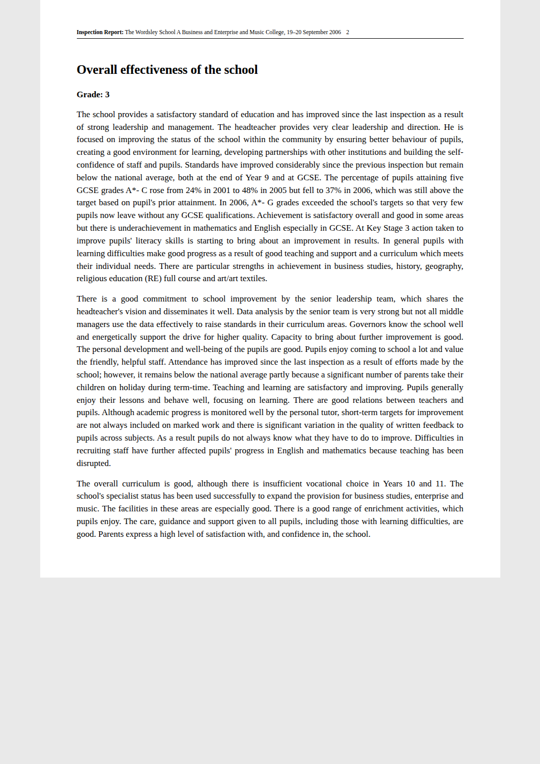Inspection Report: The Wordsley School A Business and Enterprise and Music College, 19–20 September 20062
Overall effectiveness of the school
Grade: 3
The school provides a satisfactory standard of education and has improved since the last inspection as a result of strong leadership and management. The headteacher provides very clear leadership and direction. He is focused on improving the status of the school within the community by ensuring better behaviour of pupils, creating a good environment for learning, developing partnerships with other institutions and building the self-confidence of staff and pupils. Standards have improved considerably since the previous inspection but remain below the national average, both at the end of Year 9 and at GCSE. The percentage of pupils attaining five GCSE grades A*- C rose from 24% in 2001 to 48% in 2005 but fell to 37% in 2006, which was still above the target based on pupil's prior attainment. In 2006, A*- G grades exceeded the school's targets so that very few pupils now leave without any GCSE qualifications. Achievement is satisfactory overall and good in some areas but there is underachievement in mathematics and English especially in GCSE. At Key Stage 3 action taken to improve pupils' literacy skills is starting to bring about an improvement in results. In general pupils with learning difficulties make good progress as a result of good teaching and support and a curriculum which meets their individual needs. There are particular strengths in achievement in business studies, history, geography, religious education (RE) full course and art/art textiles.
There is a good commitment to school improvement by the senior leadership team, which shares the headteacher's vision and disseminates it well. Data analysis by the senior team is very strong but not all middle managers use the data effectively to raise standards in their curriculum areas. Governors know the school well and energetically support the drive for higher quality. Capacity to bring about further improvement is good. The personal development and well-being of the pupils are good. Pupils enjoy coming to school a lot and value the friendly, helpful staff. Attendance has improved since the last inspection as a result of efforts made by the school; however, it remains below the national average partly because a significant number of parents take their children on holiday during term-time. Teaching and learning are satisfactory and improving. Pupils generally enjoy their lessons and behave well, focusing on learning. There are good relations between teachers and pupils. Although academic progress is monitored well by the personal tutor, short-term targets for improvement are not always included on marked work and there is significant variation in the quality of written feedback to pupils across subjects. As a result pupils do not always know what they have to do to improve. Difficulties in recruiting staff have further affected pupils' progress in English and mathematics because teaching has been disrupted.
The overall curriculum is good, although there is insufficient vocational choice in Years 10 and 11. The school's specialist status has been used successfully to expand the provision for business studies, enterprise and music. The facilities in these areas are especially good. There is a good range of enrichment activities, which pupils enjoy. The care, guidance and support given to all pupils, including those with learning difficulties, are good. Parents express a high level of satisfaction with, and confidence in, the school.